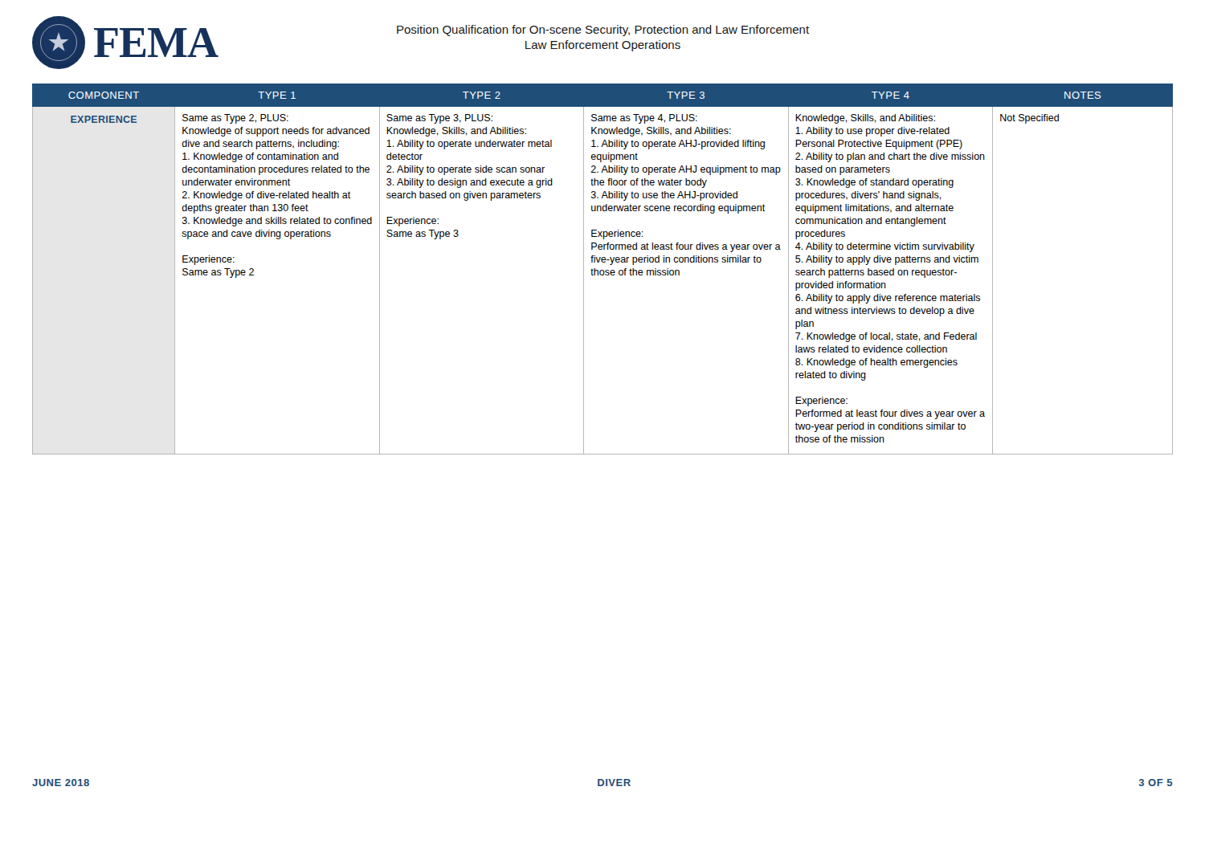FEMA
Position Qualification for On-scene Security, Protection and Law Enforcement
Law Enforcement Operations
| COMPONENT | TYPE 1 | TYPE 2 | TYPE 3 | TYPE 4 | NOTES |
| --- | --- | --- | --- | --- | --- |
| EXPERIENCE | Same as Type 2, PLUS: Knowledge of support needs for advanced dive and search patterns, including: 1. Knowledge of contamination and decontamination procedures related to the underwater environment 2. Knowledge of dive-related health at depths greater than 130 feet 3. Knowledge and skills related to confined space and cave diving operations Experience: Same as Type 2 | Same as Type 3, PLUS: Knowledge, Skills, and Abilities: 1. Ability to operate underwater metal detector 2. Ability to operate side scan sonar 3. Ability to design and execute a grid search based on given parameters Experience: Same as Type 3 | Same as Type 4, PLUS: Knowledge, Skills, and Abilities: 1. Ability to operate AHJ-provided lifting equipment 2. Ability to operate AHJ equipment to map the floor of the water body 3. Ability to use the AHJ-provided underwater scene recording equipment Experience: Performed at least four dives a year over a five-year period in conditions similar to those of the mission | Knowledge, Skills, and Abilities: 1. Ability to use proper dive-related Personal Protective Equipment (PPE) 2. Ability to plan and chart the dive mission based on parameters 3. Knowledge of standard operating procedures, divers' hand signals, equipment limitations, and alternate communication and entanglement procedures 4. Ability to determine victim survivability 5. Ability to apply dive patterns and victim search patterns based on requestor-provided information 6. Ability to apply dive reference materials and witness interviews to develop a dive plan 7. Knowledge of local, state, and Federal laws related to evidence collection 8. Knowledge of health emergencies related to diving Experience: Performed at least four dives a year over a two-year period in conditions similar to those of the mission | Not Specified |
JUNE 2018
DIVER
3 OF 5